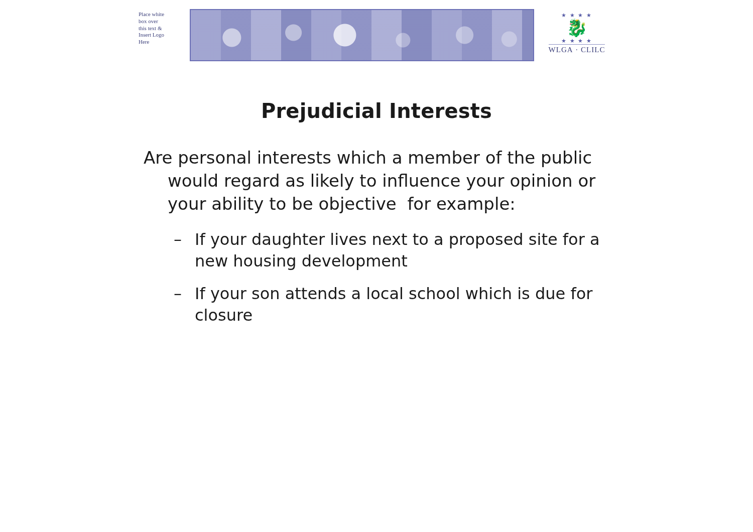Place white
box over
this text &
Insert Logo
Here
★ ★ ★ ★ 🐉 ★ ★ ★ ★ WLGA · CLILC
Prejudicial Interests
Are personal interests which a member of the public would regard as likely to influence your opinion or your ability to be objective for example:
If your daughter lives next to a proposed site for a new housing development
If your son attends a local school which is due for closure